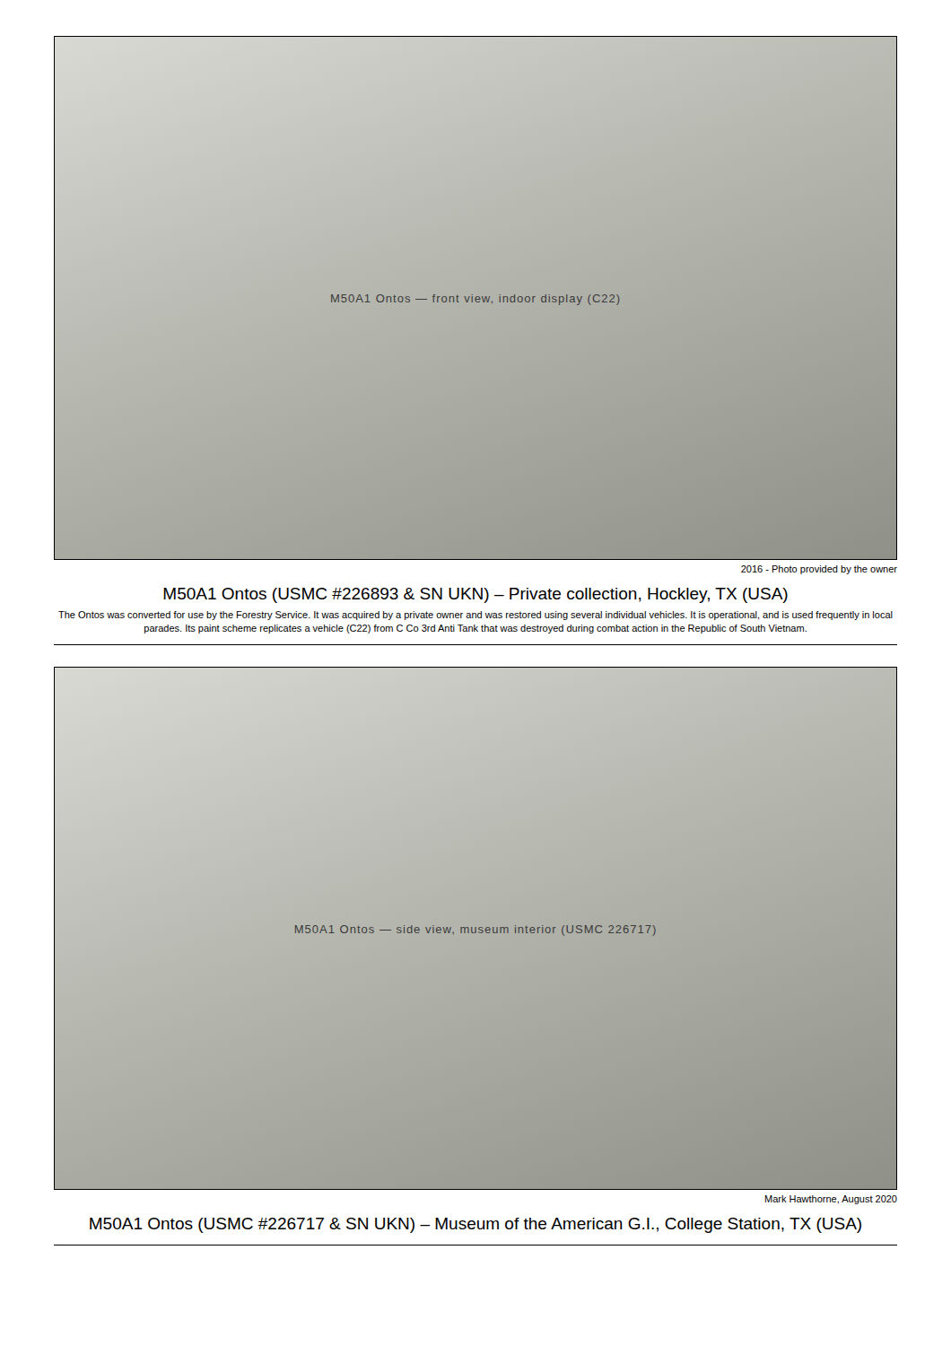M50A1 Ontos — front view, indoor display (C22)
2016 - Photo provided by the owner
M50A1 Ontos (USMC #226893 & SN UKN) – Private collection, Hockley, TX (USA)
The Ontos was converted for use by the Forestry Service. It was acquired by a private owner and was restored using several individual vehicles. It is operational, and is used frequently in local parades. Its paint scheme replicates a vehicle (C22) from C Co 3rd Anti Tank that was destroyed during combat action in the Republic of South Vietnam.
M50A1 Ontos — side view, museum interior (USMC 226717)
Mark Hawthorne, August 2020
M50A1 Ontos (USMC #226717 & SN UKN) – Museum of the American G.I., College Station, TX (USA)